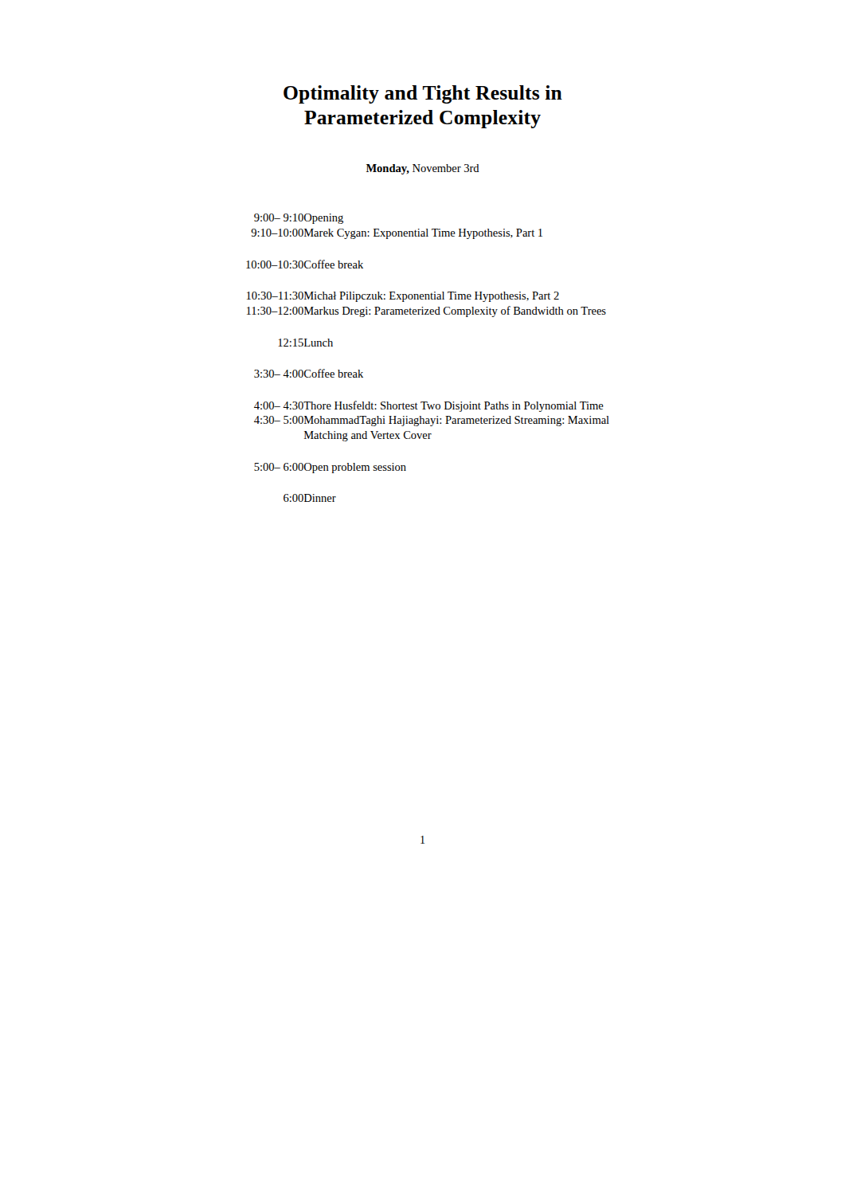Optimality and Tight Results in
Parameterized Complexity
Monday, November 3rd
| 9:00– 9:10 | Opening |
| 9:10–10:00 | Marek Cygan: Exponential Time Hypothesis, Part 1 |
| 10:00–10:30 | Coffee break |
| 10:30–11:30 | Michał Pilipczuk: Exponential Time Hypothesis, Part 2 |
| 11:30–12:00 | Markus Dregi: Parameterized Complexity of Bandwidth on Trees |
| 12:15 | Lunch |
| 3:30– 4:00 | Coffee break |
| 4:00– 4:30 | Thore Husfeldt: Shortest Two Disjoint Paths in Polynomial Time |
| 4:30– 5:00 | MohammadTaghi Hajiaghayi: Parameterized Streaming: Maximal Matching and Vertex Cover |
| 5:00– 6:00 | Open problem session |
| 6:00 | Dinner |
1